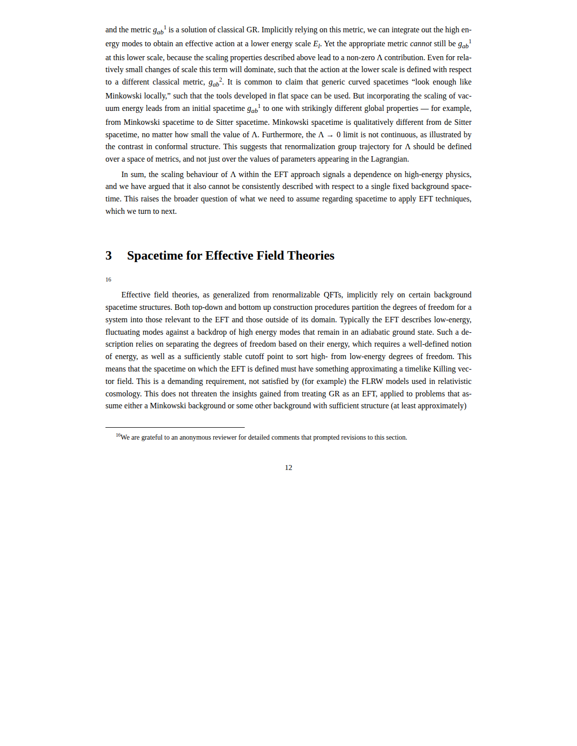and the metric gab1 is a solution of classical GR. Implicitly relying on this metric, we can integrate out the high energy modes to obtain an effective action at a lower energy scale El. Yet the appropriate metric cannot still be gab1 at this lower scale, because the scaling properties described above lead to a non-zero Λ contribution. Even for relatively small changes of scale this term will dominate, such that the action at the lower scale is defined with respect to a different classical metric, gab2. It is common to claim that generic curved spacetimes “look enough like Minkowski locally,” such that the tools developed in flat space can be used. But incorporating the scaling of vacuum energy leads from an initial spacetime gab1 to one with strikingly different global properties — for example, from Minkowski spacetime to de Sitter spacetime. Minkowski spacetime is qualitatively different from de Sitter spacetime, no matter how small the value of Λ. Furthermore, the Λ → 0 limit is not continuous, as illustrated by the contrast in conformal structure. This suggests that renormalization group trajectory for Λ should be defined over a space of metrics, and not just over the values of parameters appearing in the Lagrangian.
In sum, the scaling behaviour of Λ within the EFT approach signals a dependence on high-energy physics, and we have argued that it also cannot be consistently described with respect to a single fixed background spacetime. This raises the broader question of what we need to assume regarding spacetime to apply EFT techniques, which we turn to next.
3 Spacetime for Effective Field Theories
16
Effective field theories, as generalized from renormalizable QFTs, implicitly rely on certain background spacetime structures. Both top-down and bottom up construction procedures partition the degrees of freedom for a system into those relevant to the EFT and those outside of its domain. Typically the EFT describes low-energy, fluctuating modes against a backdrop of high energy modes that remain in an adiabatic ground state. Such a description relies on separating the degrees of freedom based on their energy, which requires a well-defined notion of energy, as well as a sufficiently stable cutoff point to sort high- from low-energy degrees of freedom. This means that the spacetime on which the EFT is defined must have something approximating a timelike Killing vector field. This is a demanding requirement, not satisfied by (for example) the FLRW models used in relativistic cosmology. This does not threaten the insights gained from treating GR as an EFT, applied to problems that assume either a Minkowski background or some other background with sufficient structure (at least approximately)
16We are grateful to an anonymous reviewer for detailed comments that prompted revisions to this section.
12